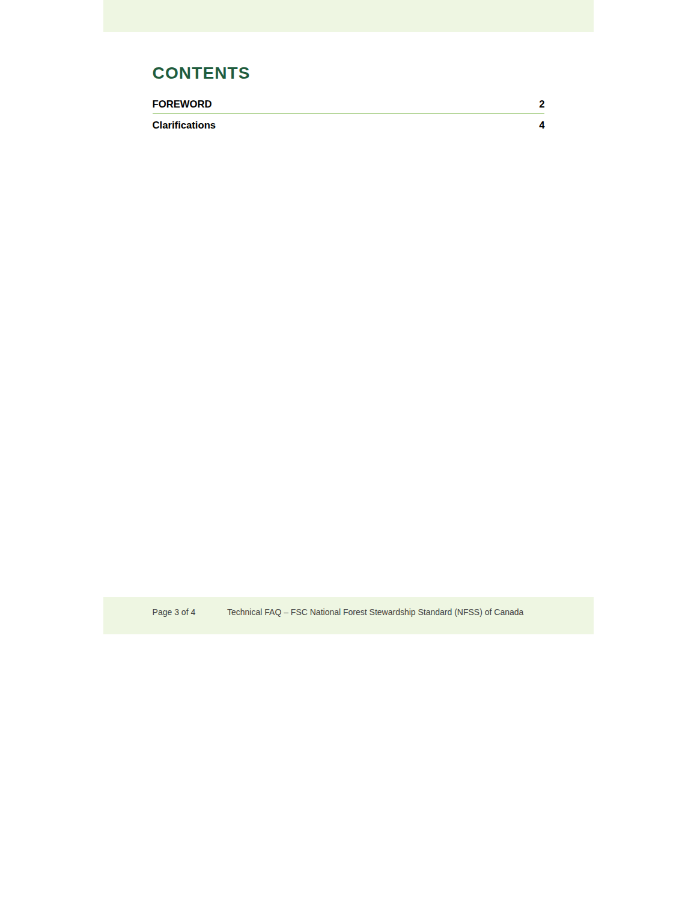CONTENTS
FOREWORD 2
Clarifications 4
Page 3 of 4 Technical FAQ – FSC National Forest Stewardship Standard (NFSS) of Canada